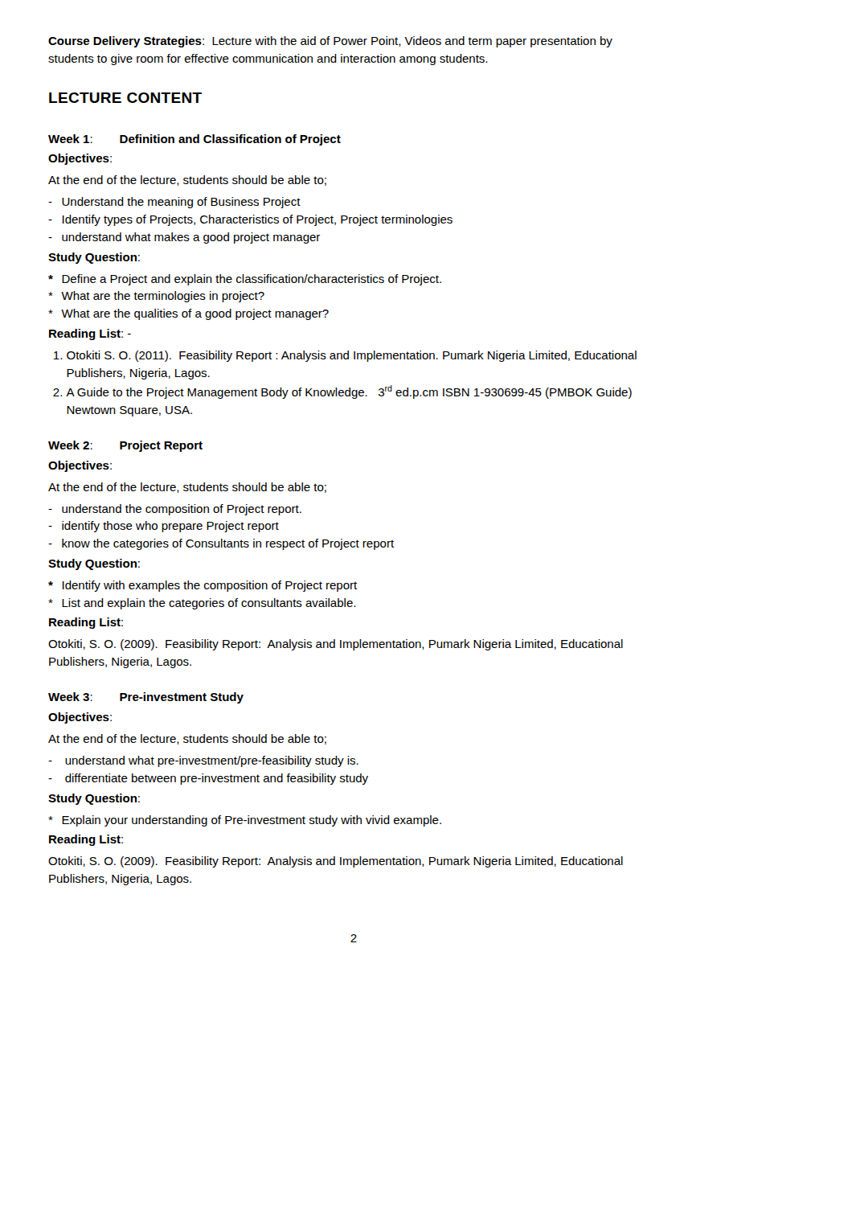Course Delivery Strategies: Lecture with the aid of Power Point, Videos and term paper presentation by students to give room for effective communication and interaction among students.
LECTURE CONTENT
Week 1:Definition and Classification of Project
Objectives:
At the end of the lecture, students should be able to;
Understand the meaning of Business Project
Identify types of Projects, Characteristics of Project, Project terminologies
understand what makes a good project manager
Study Question:
Define a Project and explain the classification/characteristics of Project.
What are the terminologies in project?
What are the qualities of a good project manager?
Reading List: -
Otokiti S. O. (2011). Feasibility Report : Analysis and Implementation. Pumark Nigeria Limited, Educational Publishers, Nigeria, Lagos.
A Guide to the Project Management Body of Knowledge. 3rd ed.p.cm ISBN 1-930699-45 (PMBOK Guide) Newtown Square, USA.
Week 2:Project Report
Objectives:
At the end of the lecture, students should be able to;
understand the composition of Project report.
identify those who prepare Project report
know the categories of Consultants in respect of Project report
Study Question:
Identify with examples the composition of Project report
List and explain the categories of consultants available.
Reading List:
Otokiti, S. O. (2009). Feasibility Report: Analysis and Implementation, Pumark Nigeria Limited, Educational Publishers, Nigeria, Lagos.
Week 3:Pre-investment Study
Objectives:
At the end of the lecture, students should be able to;
understand what pre-investment/pre-feasibility study is.
differentiate between pre-investment and feasibility study
Study Question:
Explain your understanding of Pre-investment study with vivid example.
Reading List:
Otokiti, S. O. (2009). Feasibility Report: Analysis and Implementation, Pumark Nigeria Limited, Educational Publishers, Nigeria, Lagos.
2